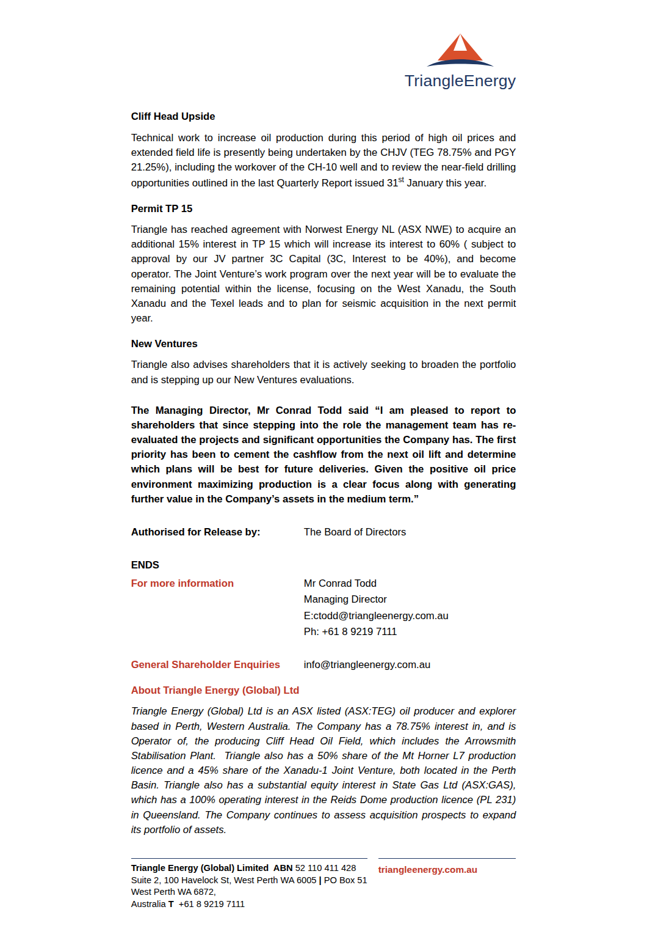Triangle Energy
Cliff Head Upside
Technical work to increase oil production during this period of high oil prices and extended field life is presently being undertaken by the CHJV (TEG 78.75% and PGY 21.25%), including the workover of the CH-10 well and to review the near-field drilling opportunities outlined in the last Quarterly Report issued 31st January this year.
Permit TP 15
Triangle has reached agreement with Norwest Energy NL (ASX NWE) to acquire an additional 15% interest in TP 15 which will increase its interest to 60% ( subject to approval by our JV partner 3C Capital (3C, Interest to be 40%), and become operator. The Joint Venture’s work program over the next year will be to evaluate the remaining potential within the license, focusing on the West Xanadu, the South Xanadu and the Texel leads and to plan for seismic acquisition in the next permit year.
New Ventures
Triangle also advises shareholders that it is actively seeking to broaden the portfolio and is stepping up our New Ventures evaluations.
The Managing Director, Mr Conrad Todd said “I am pleased to report to shareholders that since stepping into the role the management team has re-evaluated the projects and significant opportunities the Company has. The first priority has been to cement the cashflow from the next oil lift and determine which plans will be best for future deliveries. Given the positive oil price environment maximizing production is a clear focus along with generating further value in the Company’s assets in the medium term.”
Authorised for Release by:
The Board of Directors
ENDS
For more information
Mr Conrad Todd
Managing Director
E:ctodd@triangleenergy.com.au
Ph: +61 8 9219 7111
General Shareholder Enquiries
info@triangleenergy.com.au
About Triangle Energy (Global) Ltd
Triangle Energy (Global) Ltd is an ASX listed (ASX:TEG) oil producer and explorer based in Perth, Western Australia. The Company has a 78.75% interest in, and is Operator of, the producing Cliff Head Oil Field, which includes the Arrowsmith Stabilisation Plant. Triangle also has a 50% share of the Mt Horner L7 production licence and a 45% share of the Xanadu-1 Joint Venture, both located in the Perth Basin. Triangle also has a substantial equity interest in State Gas Ltd (ASX:GAS), which has a 100% operating interest in the Reids Dome production licence (PL 231) in Queensland. The Company continues to assess acquisition prospects to expand its portfolio of assets.
Triangle Energy (Global) Limited ABN 52 110 411 428
Suite 2, 100 Havelock St, West Perth WA 6005 | PO Box 51 West Perth WA 6872,
Australia T +61 8 9219 7111
triangleenergy.com.au